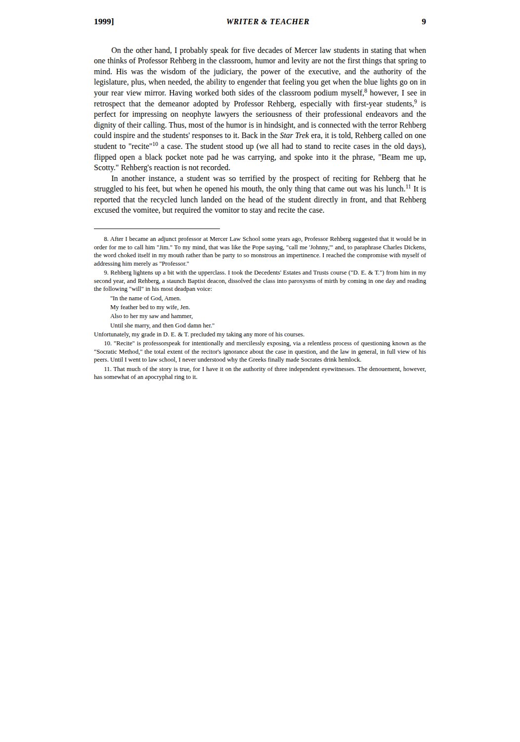1999] WRITER & TEACHER 9
On the other hand, I probably speak for five decades of Mercer law students in stating that when one thinks of Professor Rehberg in the classroom, humor and levity are not the first things that spring to mind. His was the wisdom of the judiciary, the power of the executive, and the authority of the legislature, plus, when needed, the ability to engender that feeling you get when the blue lights go on in your rear view mirror. Having worked both sides of the classroom podium myself,8 however, I see in retrospect that the demeanor adopted by Professor Rehberg, especially with first-year students,9 is perfect for impressing on neophyte lawyers the seriousness of their professional endeavors and the dignity of their calling. Thus, most of the humor is in hindsight, and is connected with the terror Rehberg could inspire and the students' responses to it. Back in the Star Trek era, it is told, Rehberg called on one student to "recite"10 a case. The student stood up (we all had to stand to recite cases in the old days), flipped open a black pocket note pad he was carrying, and spoke into it the phrase, "Beam me up, Scotty." Rehberg's reaction is not recorded.
In another instance, a student was so terrified by the prospect of reciting for Rehberg that he struggled to his feet, but when he opened his mouth, the only thing that came out was his lunch.11 It is reported that the recycled lunch landed on the head of the student directly in front, and that Rehberg excused the vomitee, but required the vomitor to stay and recite the case.
8. After I became an adjunct professor at Mercer Law School some years ago, Professor Rehberg suggested that it would be in order for me to call him "Jim." To my mind, that was like the Pope saying, "call me 'Johnny,'" and, to paraphrase Charles Dickens, the word choked itself in my mouth rather than be party to so monstrous an impertinence. I reached the compromise with myself of addressing him merely as "Professor."
9. Rehberg lightens up a bit with the upperclass. I took the Decedents' Estates and Trusts course ("D. E. & T.") from him in my second year, and Rehberg, a staunch Baptist deacon, dissolved the class into paroxysms of mirth by coming in one day and reading the following "will" in his most deadpan voice:
"In the name of God, Amen.
My feather bed to my wife, Jen.
Also to her my saw and hammer,
Until she marry, and then God damn her."
Unfortunately, my grade in D. E. & T. precluded my taking any more of his courses.
10. "Recite" is professorspeak for intentionally and mercilessly exposing, via a relentless process of questioning known as the "Socratic Method," the total extent of the recitor's ignorance about the case in question, and the law in general, in full view of his peers. Until I went to law school, I never understood why the Greeks finally made Socrates drink hemlock.
11. That much of the story is true, for I have it on the authority of three independent eyewitnesses. The denouement, however, has somewhat of an apocryphal ring to it.